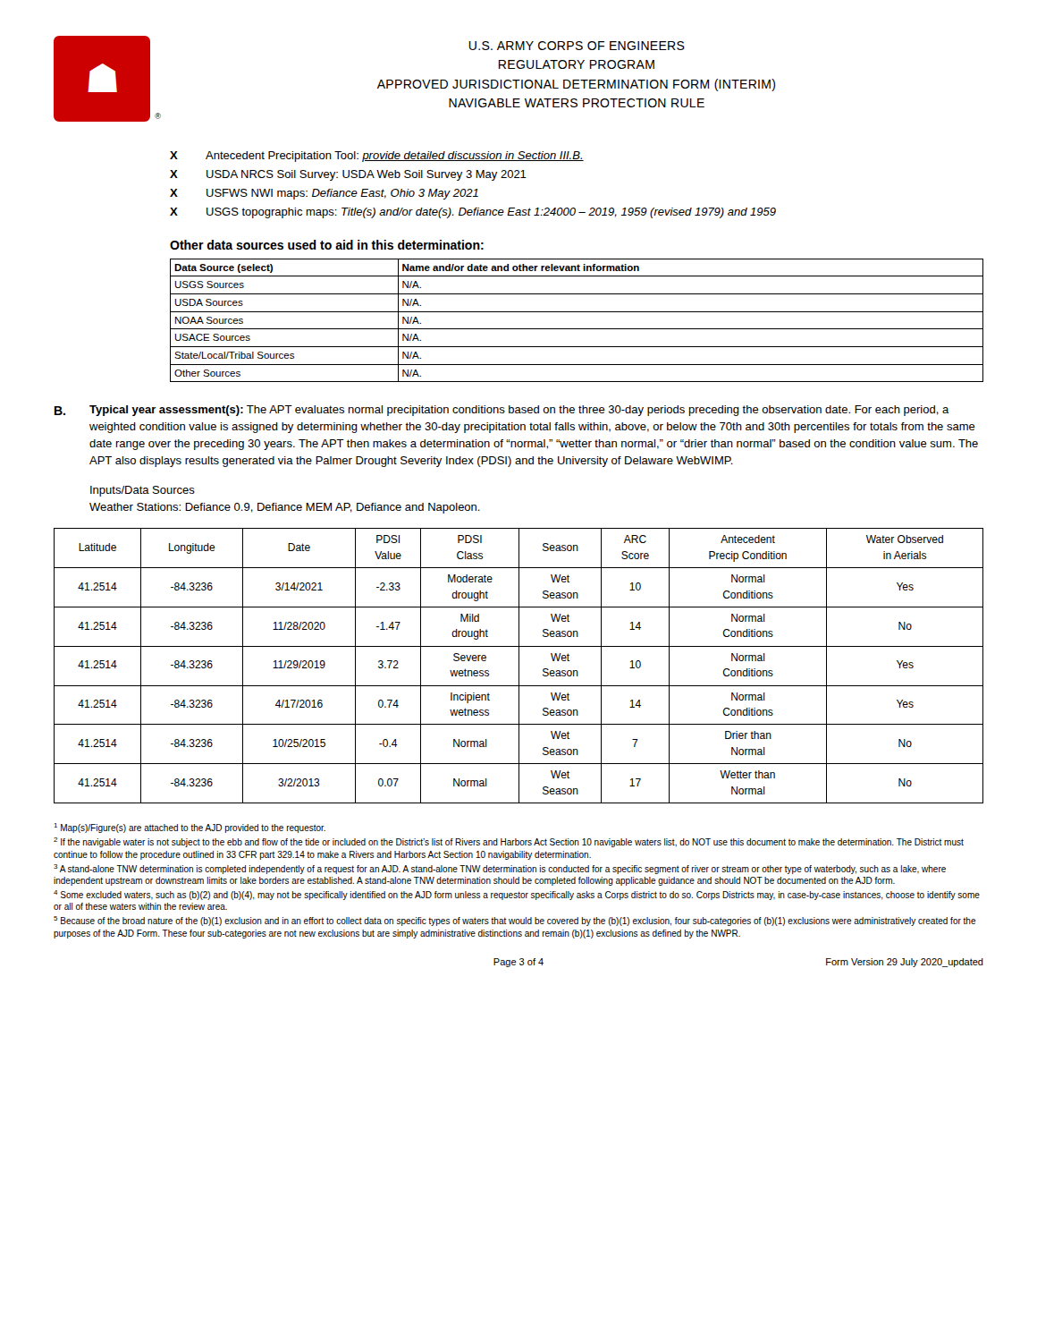☗
®
U.S. ARMY CORPS OF ENGINEERS
REGULATORY PROGRAM
APPROVED JURISDICTIONAL DETERMINATION FORM (INTERIM)
NAVIGABLE WATERS PROTECTION RULE
X
Antecedent Precipitation Tool: provide detailed discussion in Section III.B.
X
USDA NRCS Soil Survey: USDA Web Soil Survey 3 May 2021
X
USFWS NWI maps: Defiance East, Ohio 3 May 2021
X
USGS topographic maps: Title(s) and/or date(s). Defiance East 1:24000 – 2019, 1959 (revised 1979) and 1959
Other data sources used to aid in this determination:
| Data Source (select) | Name and/or date and other relevant information |
| --- | --- |
| USGS Sources | N/A. |
| USDA Sources | N/A. |
| NOAA Sources | N/A. |
| USACE Sources | N/A. |
| State/Local/Tribal Sources | N/A. |
| Other Sources | N/A. |
B.
Typical year assessment(s): The APT evaluates normal precipitation conditions based on the three 30-day periods preceding the observation date. For each period, a weighted condition value is assigned by determining whether the 30-day precipitation total falls within, above, or below the 70th and 30th percentiles for totals from the same date range over the preceding 30 years. The APT then makes a determination of “normal,” “wetter than normal,” or “drier than normal” based on the condition value sum. The APT also displays results generated via the Palmer Drought Severity Index (PDSI) and the University of Delaware WebWIMP.
Inputs/Data Sources
Weather Stations: Defiance 0.9, Defiance MEM AP, Defiance and Napoleon.
| Latitude | Longitude | Date | PDSI Value | PDSI Class | Season | ARC Score | Antecedent Precip Condition | Water Observed in Aerials |
| --- | --- | --- | --- | --- | --- | --- | --- | --- |
| 41.2514 | -84.3236 | 3/14/2021 | -2.33 | Moderate drought | Wet Season | 10 | Normal Conditions | Yes |
| 41.2514 | -84.3236 | 11/28/2020 | -1.47 | Mild drought | Wet Season | 14 | Normal Conditions | No |
| 41.2514 | -84.3236 | 11/29/2019 | 3.72 | Severe wetness | Wet Season | 10 | Normal Conditions | Yes |
| 41.2514 | -84.3236 | 4/17/2016 | 0.74 | Incipient wetness | Wet Season | 14 | Normal Conditions | Yes |
| 41.2514 | -84.3236 | 10/25/2015 | -0.4 | Normal | Wet Season | 7 | Drier than Normal | No |
| 41.2514 | -84.3236 | 3/2/2013 | 0.07 | Normal | Wet Season | 17 | Wetter than Normal | No |
1 Map(s)/Figure(s) are attached to the AJD provided to the requestor.
2 If the navigable water is not subject to the ebb and flow of the tide or included on the District’s list of Rivers and Harbors Act Section 10 navigable waters list, do NOT use this document to make the determination. The District must continue to follow the procedure outlined in 33 CFR part 329.14 to make a Rivers and Harbors Act Section 10 navigability determination.
3 A stand-alone TNW determination is completed independently of a request for an AJD. A stand-alone TNW determination is conducted for a specific segment of river or stream or other type of waterbody, such as a lake, where independent upstream or downstream limits or lake borders are established. A stand-alone TNW determination should be completed following applicable guidance and should NOT be documented on the AJD form.
4 Some excluded waters, such as (b)(2) and (b)(4), may not be specifically identified on the AJD form unless a requestor specifically asks a Corps district to do so. Corps Districts may, in case-by-case instances, choose to identify some or all of these waters within the review area.
5 Because of the broad nature of the (b)(1) exclusion and in an effort to collect data on specific types of waters that would be covered by the (b)(1) exclusion, four sub-categories of (b)(1) exclusions were administratively created for the purposes of the AJD Form. These four sub-categories are not new exclusions but are simply administrative distinctions and remain (b)(1) exclusions as defined by the NWPR.
Page 3 of 4
Form Version 29 July 2020_updated